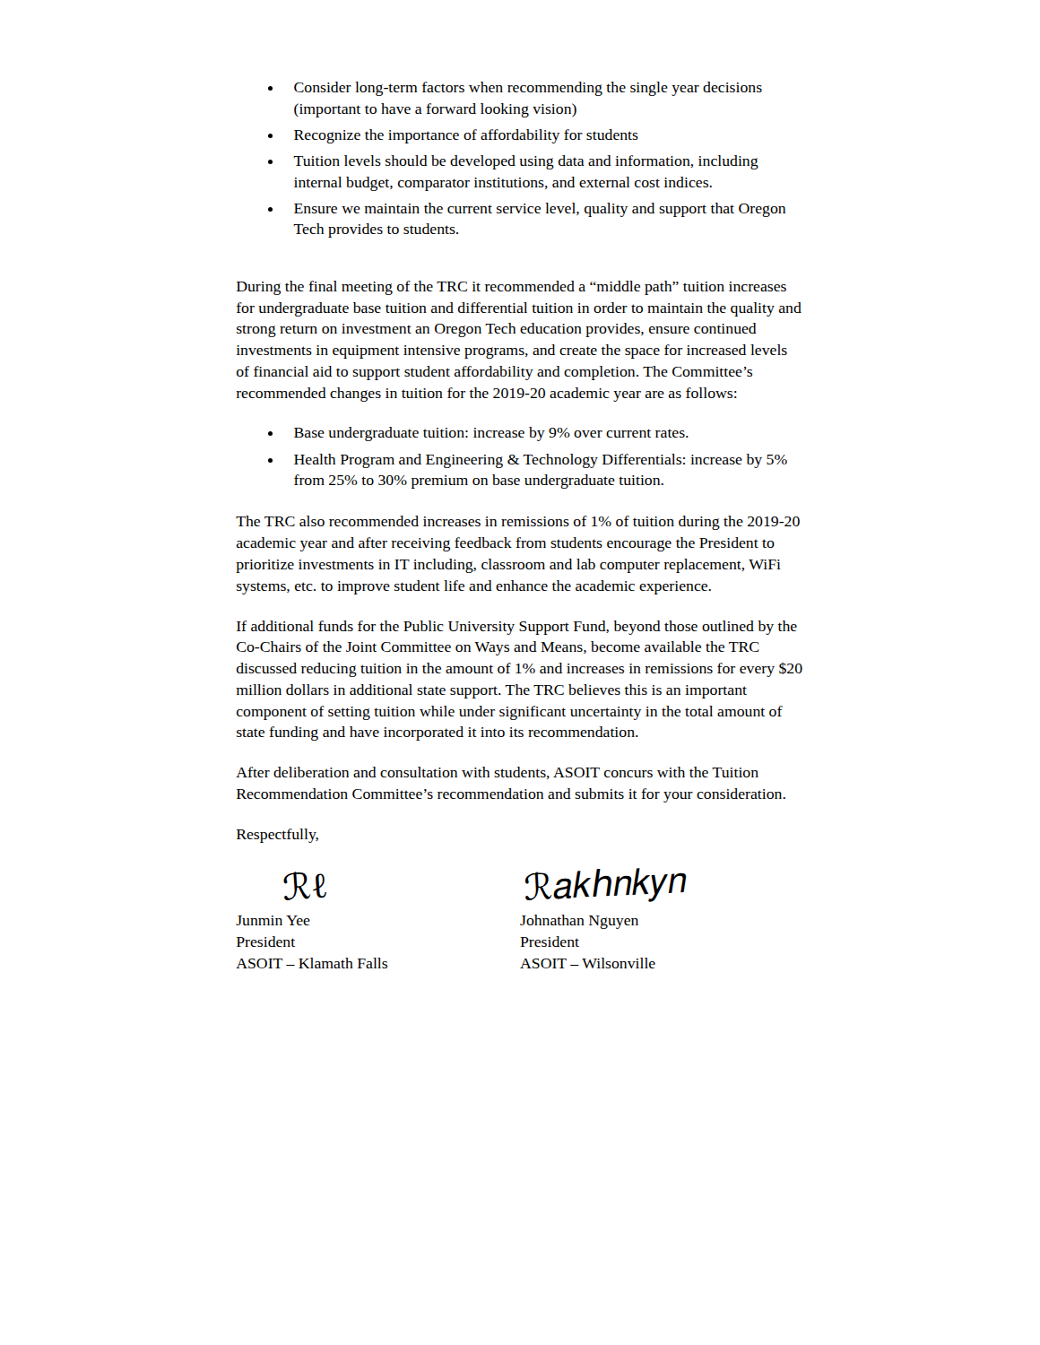Consider long-term factors when recommending the single year decisions (important to have a forward looking vision)
Recognize the importance of affordability for students
Tuition levels should be developed using data and information, including internal budget, comparator institutions, and external cost indices.
Ensure we maintain the current service level, quality and support that Oregon Tech provides to students.
During the final meeting of the TRC it recommended a “middle path” tuition increases for undergraduate base tuition and differential tuition in order to maintain the quality and strong return on investment an Oregon Tech education provides, ensure continued investments in equipment intensive programs, and create the space for increased levels of financial aid to support student affordability and completion. The Committee’s recommended changes in tuition for the 2019-20 academic year are as follows:
Base undergraduate tuition: increase by 9% over current rates.
Health Program and Engineering & Technology Differentials: increase by 5% from 25% to 30% premium on base undergraduate tuition.
The TRC also recommended increases in remissions of 1% of tuition during the 2019-20 academic year and after receiving feedback from students encourage the President to prioritize investments in IT including, classroom and lab computer replacement, WiFi systems, etc. to improve student life and enhance the academic experience.
If additional funds for the Public University Support Fund, beyond those outlined by the Co-Chairs of the Joint Committee on Ways and Means, become available the TRC discussed reducing tuition in the amount of 1% and increases in remissions for every $20 million dollars in additional state support. The TRC believes this is an important component of setting tuition while under significant uncertainty in the total amount of state funding and have incorporated it into its recommendation.
After deliberation and consultation with students, ASOIT concurs with the Tuition Recommendation Committee’s recommendation and submits it for your consideration.
Respectfully,
| ℛℓ Junmin Yee President ASOIT – Klamath Falls | ℛ𝑎𝑘ℎ𝑛𝑘𝑦𝑛 Johnathan Nguyen President ASOIT – Wilsonville |